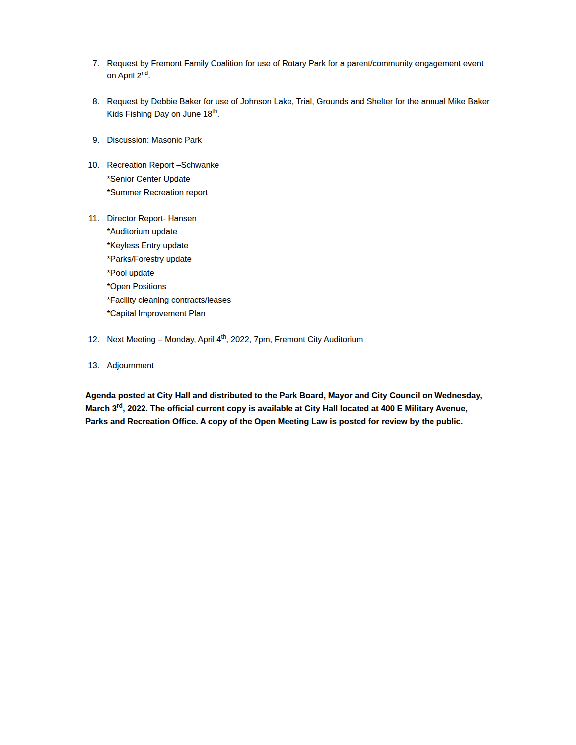7. Request by Fremont Family Coalition for use of Rotary Park for a parent/community engagement event on April 2nd.
8. Request by Debbie Baker for use of Johnson Lake, Trial, Grounds and Shelter for the annual Mike Baker Kids Fishing Day on June 18th.
9. Discussion: Masonic Park
10. Recreation Report –Schwanke *Senior Center Update *Summer Recreation report
11. Director Report- Hansen *Auditorium update *Keyless Entry update *Parks/Forestry update *Pool update *Open Positions *Facility cleaning contracts/leases *Capital Improvement Plan
12. Next Meeting – Monday, April 4th, 2022, 7pm, Fremont City Auditorium
13. Adjournment
Agenda posted at City Hall and distributed to the Park Board, Mayor and City Council on Wednesday, March 3rd, 2022. The official current copy is available at City Hall located at 400 E Military Avenue, Parks and Recreation Office. A copy of the Open Meeting Law is posted for review by the public.